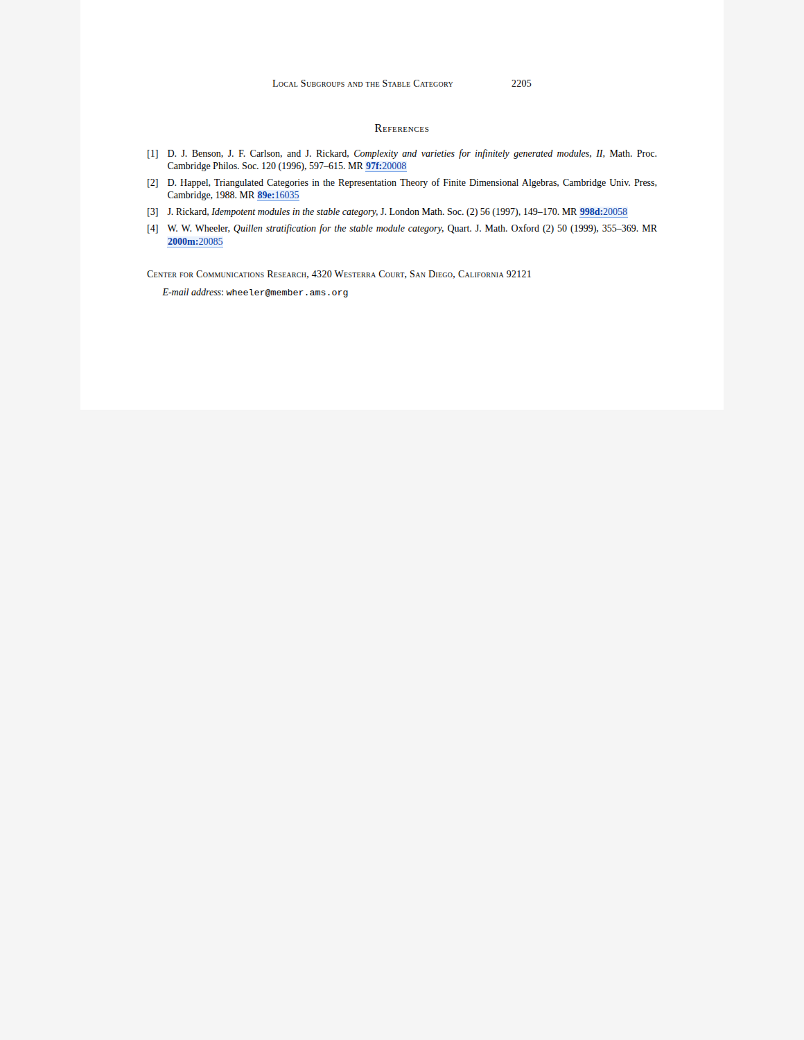Local Subgroups and the Stable Category 2205
References
[1] D. J. Benson, J. F. Carlson, and J. Rickard, Complexity and varieties for infinitely generated modules, II, Math. Proc. Cambridge Philos. Soc. 120 (1996), 597–615. MR 97f: 20008
[2] D. Happel, Triangulated Categories in the Representation Theory of Finite Dimensional Algebras, Cambridge Univ. Press, Cambridge, 1988. MR 89e: 16035
[3] J. Rickard, Idempotent modules in the stable category, J. London Math. Soc. (2) 56 (1997), 149–170. MR 998d: 20058
[4] W. W. Wheeler, Quillen stratification for the stable module category, Quart. J. Math. Oxford (2) 50 (1999), 355–369. MR 2000m: 20085
Center for Communications Research, 4320 Westerra Court, San Diego, California 92121
E-mail address: wheeler@member.ams.org